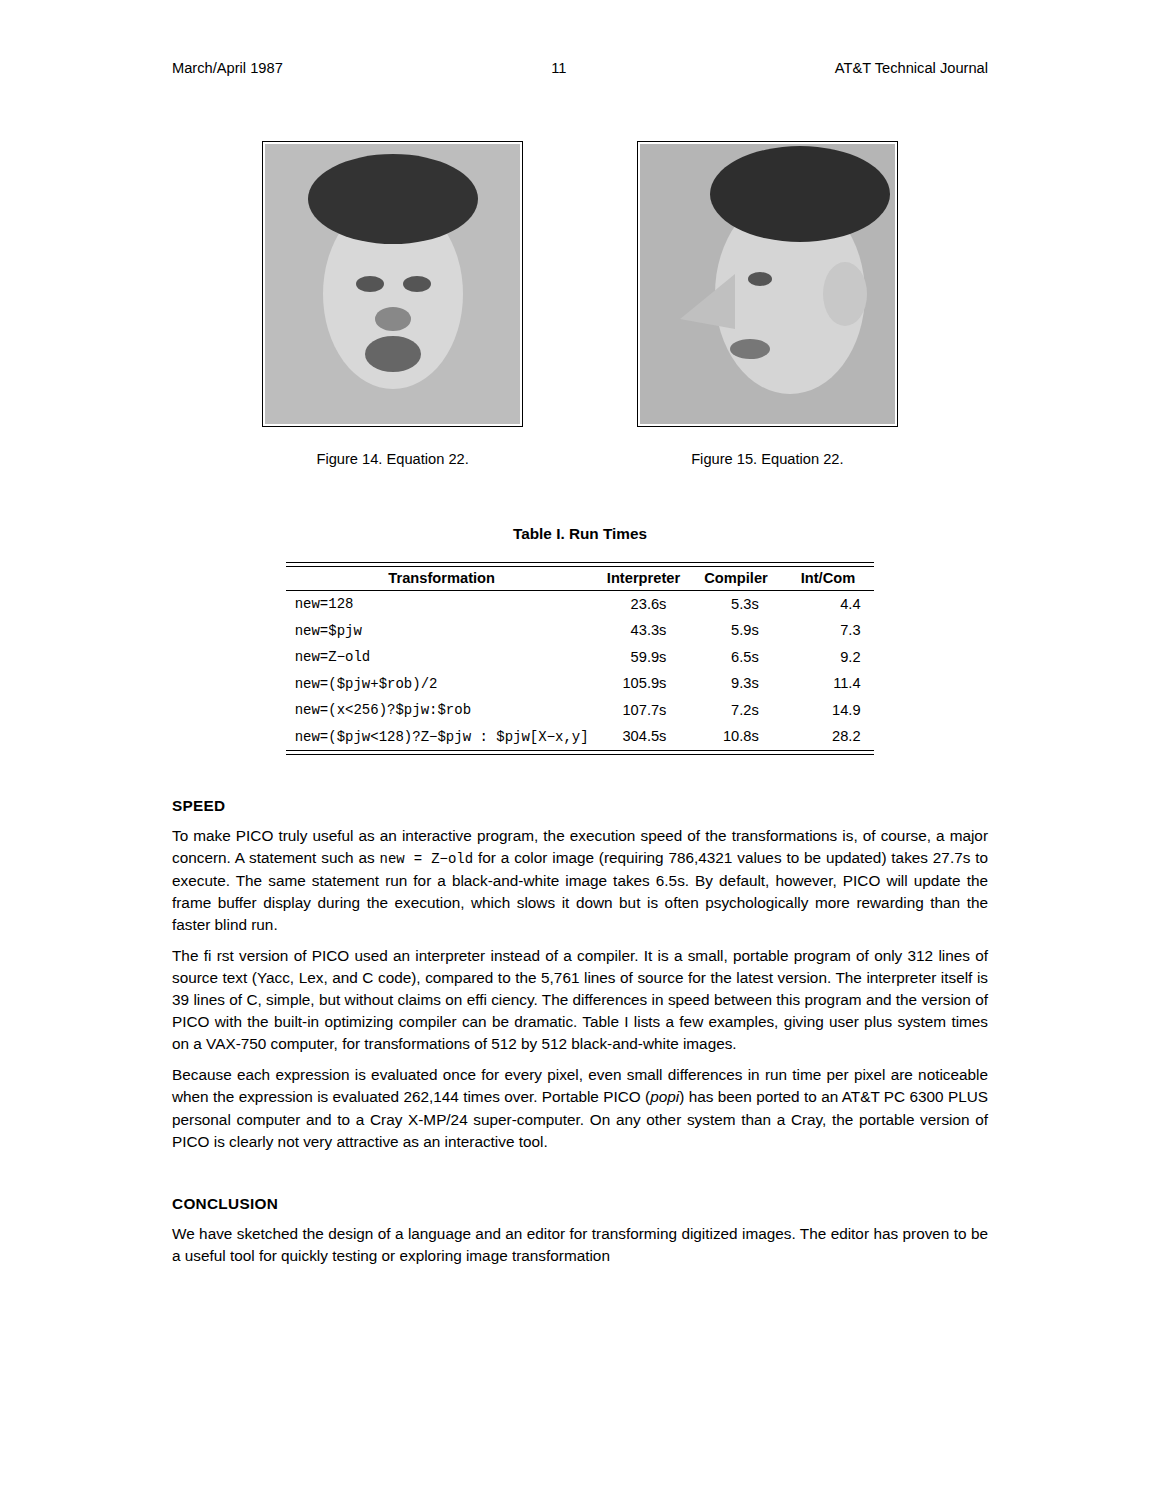March/April 1987 11 AT&T Technical Journal
Figure 14. Equation 22.
Figure 15. Equation 22.
Table I. Run Times
| Transformation | Interpreter | Compiler | Int/Com |
| --- | --- | --- | --- |
| new=128 | 23.6s | 5.3s | 4.4 |
| new=$pjw | 43.3s | 5.9s | 7.3 |
| new=Z−old | 59.9s | 6.5s | 9.2 |
| new=($pjw+$rob)/2 | 105.9s | 9.3s | 11.4 |
| new=(x<256)?$pjw:$rob | 107.7s | 7.2s | 14.9 |
| new=($pjw<128)?Z−$pjw : $pjw[X−x,y] | 304.5s | 10.8s | 28.2 |
SPEED
To make PICO truly useful as an interactive program, the execution speed of the transformations is, of course, a major concern. A statement such as new = Z−old for a color image (requiring 786,4321 values to be updated) takes 27.7s to execute. The same statement run for a black-and-white image takes 6.5s. By default, however, PICO will update the frame buffer display during the execution, which slows it down but is often psychologically more rewarding than the faster blind run.
The fi rst version of PICO used an interpreter instead of a compiler. It is a small, portable program of only 312 lines of source text (Yacc, Lex, and C code), compared to the 5,761 lines of source for the latest version. The interpreter itself is 39 lines of C, simple, but without claims on effi ciency. The differences in speed between this program and the version of PICO with the built-in optimizing compiler can be dramatic. Table I lists a few examples, giving user plus system times on a VAX-750 computer, for transformations of 512 by 512 black-and-white images.
Because each expression is evaluated once for every pixel, even small differences in run time per pixel are noticeable when the expression is evaluated 262,144 times over. Portable PICO (popi) has been ported to an AT&T PC 6300 PLUS personal computer and to a Cray X-MP/24 super-computer. On any other system than a Cray, the portable version of PICO is clearly not very attractive as an interactive tool.
CONCLUSION
We have sketched the design of a language and an editor for transforming digitized images. The editor has proven to be a useful tool for quickly testing or exploring image transformation